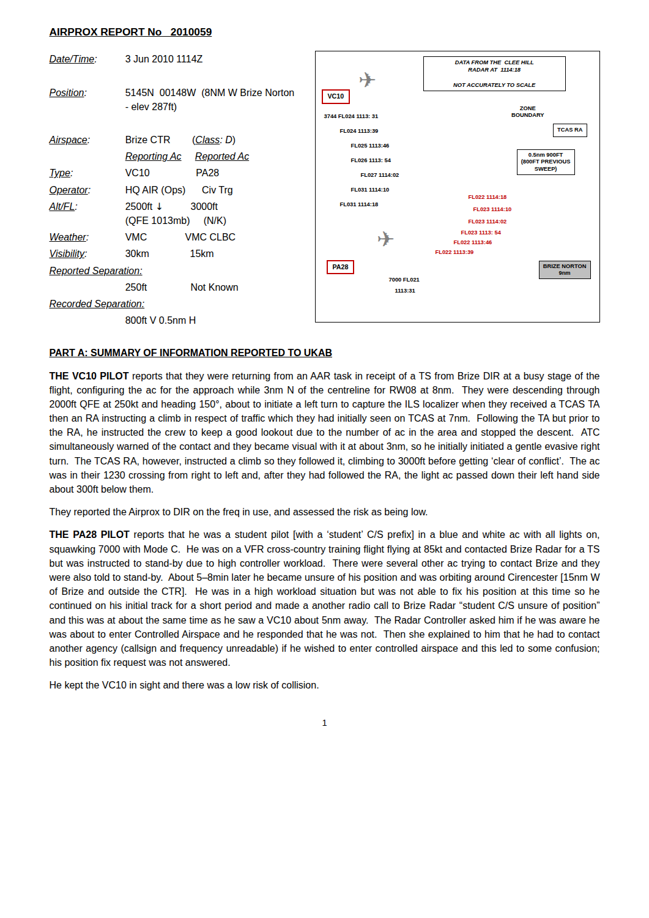AIRPROX REPORT No 2010059
| Date/Time : | 3 Jun 2010 1114Z |
| Position : | 5145N 00148W (8NM W Brize Norton - elev 287ft) |
| Airspace : | Brize CTR ( Class : D ) |
| | Reporting Ac Reported Ac |
| Type : | VC10 PA28 |
| Operator : | HQ AIR (Ops) Civ Trg |
| Alt/FL : | 2500ft ↓ 3000ft (QFE 1013mb) (N/K) |
| Weather : | VMC VMC CLBC |
| Visibility : | 30km 15km |
| Reported Separation: |
| | 250ft Not Known |
| Recorded Separation: |
| | 800ft V 0.5nm H |
DATA FROM THE CLEE HILL
RADAR AT 1114:18
NOT ACCURATELY TO SCALE
✈
VC10
3744 FL024 1113: 31
FL024 1113:39
FL025 1113:46
FL026 1113: 54
FL027 1114:02
FL031 1114:10
FL031 1114:18
ZONE
BOUNDARY
TCAS RA
0.5nm 900FT
(800FT PREVIOUS
SWEEP)
FL022 1114:18
FL023 1114:10
FL023 1114:02
FL023 1113: 54
FL022 1113:46
FL022 1113:39
✈
PA28
7000 FL021
1113:31
BRIZE NORTON
9nm
PART A: SUMMARY OF INFORMATION REPORTED TO UKAB
THE VC10 PILOT reports that they were returning from an AAR task in receipt of a TS from Brize DIR at a busy stage of the flight, configuring the ac for the approach while 3nm N of the centreline for RW08 at 8nm. They were descending through 2000ft QFE at 250kt and heading 150°, about to initiate a left turn to capture the ILS localizer when they received a TCAS TA then an RA instructing a climb in respect of traffic which they had initially seen on TCAS at 7nm. Following the TA but prior to the RA, he instructed the crew to keep a good lookout due to the number of ac in the area and stopped the descent. ATC simultaneously warned of the contact and they became visual with it at about 3nm, so he initially initiated a gentle evasive right turn. The TCAS RA, however, instructed a climb so they followed it, climbing to 3000ft before getting ‘clear of conflict’. The ac was in their 1230 crossing from right to left and, after they had followed the RA, the light ac passed down their left hand side about 300ft below them.
They reported the Airprox to DIR on the freq in use, and assessed the risk as being low.
THE PA28 PILOT reports that he was a student pilot [with a ‘student’ C/S prefix] in a blue and white ac with all lights on, squawking 7000 with Mode C. He was on a VFR cross-country training flight flying at 85kt and contacted Brize Radar for a TS but was instructed to stand-by due to high controller workload. There were several other ac trying to contact Brize and they were also told to stand-by. About 5–8min later he became unsure of his position and was orbiting around Cirencester [15nm W of Brize and outside the CTR]. He was in a high workload situation but was not able to fix his position at this time so he continued on his initial track for a short period and made a another radio call to Brize Radar “student C/S unsure of position” and this was at about the same time as he saw a VC10 about 5nm away. The Radar Controller asked him if he was aware he was about to enter Controlled Airspace and he responded that he was not. Then she explained to him that he had to contact another agency (callsign and frequency unreadable) if he wished to enter controlled airspace and this led to some confusion; his position fix request was not answered.
He kept the VC10 in sight and there was a low risk of collision.
1